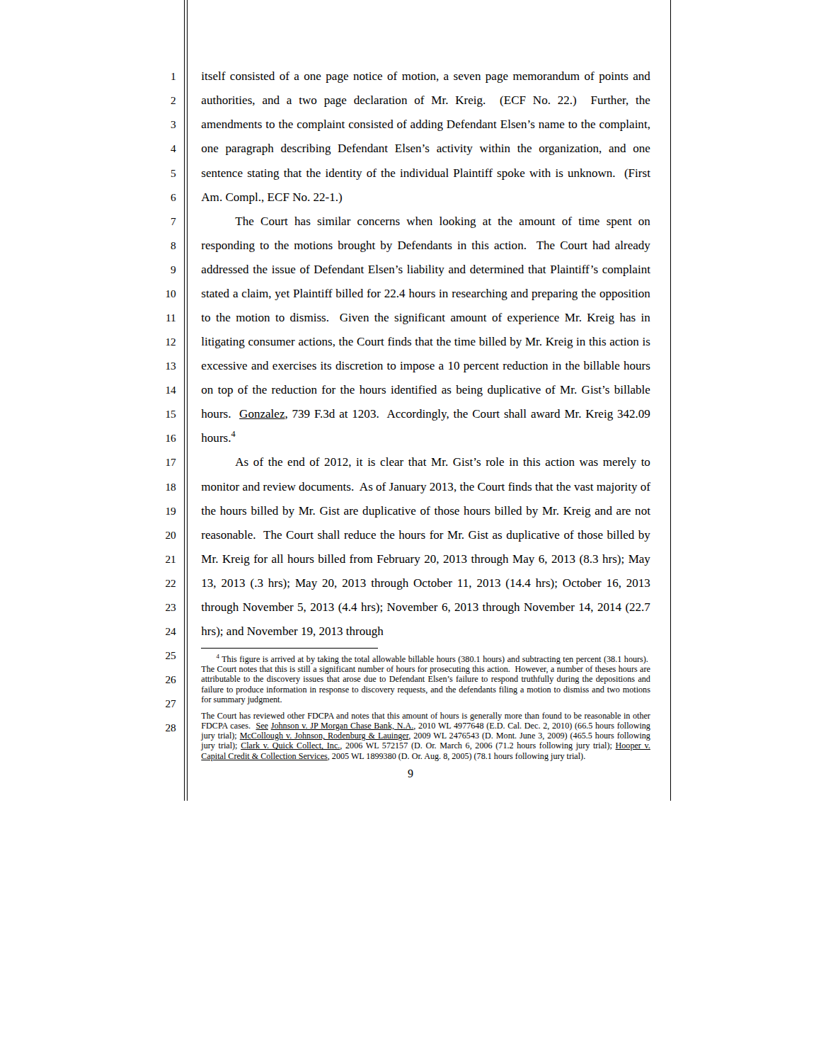1
2
3
4
5
6
7
8
9
10
11
12
13
14
15
16
17
18
19
20
21
22
23
24
25
26
27
28
itself consisted of a one page notice of motion, a seven page memorandum of points and authorities, and a two page declaration of Mr. Kreig. (ECF No. 22.) Further, the amendments to the complaint consisted of adding Defendant Elsen’s name to the complaint, one paragraph describing Defendant Elsen’s activity within the organization, and one sentence stating that the identity of the individual Plaintiff spoke with is unknown. (First Am. Compl., ECF No. 22-1.)
The Court has similar concerns when looking at the amount of time spent on responding to the motions brought by Defendants in this action. The Court had already addressed the issue of Defendant Elsen’s liability and determined that Plaintiff’s complaint stated a claim, yet Plaintiff billed for 22.4 hours in researching and preparing the opposition to the motion to dismiss. Given the significant amount of experience Mr. Kreig has in litigating consumer actions, the Court finds that the time billed by Mr. Kreig in this action is excessive and exercises its discretion to impose a 10 percent reduction in the billable hours on top of the reduction for the hours identified as being duplicative of Mr. Gist’s billable hours. Gonzalez, 739 F.3d at 1203. Accordingly, the Court shall award Mr. Kreig 342.09 hours.4
As of the end of 2012, it is clear that Mr. Gist’s role in this action was merely to monitor and review documents. As of January 2013, the Court finds that the vast majority of the hours billed by Mr. Gist are duplicative of those hours billed by Mr. Kreig and are not reasonable. The Court shall reduce the hours for Mr. Gist as duplicative of those billed by Mr. Kreig for all hours billed from February 20, 2013 through May 6, 2013 (8.3 hrs); May 13, 2013 (.3 hrs); May 20, 2013 through October 11, 2013 (14.4 hrs); October 16, 2013 through November 5, 2013 (4.4 hrs); November 6, 2013 through November 14, 2014 (22.7 hrs); and November 19, 2013 through
4 This figure is arrived at by taking the total allowable billable hours (380.1 hours) and subtracting ten percent (38.1 hours). The Court notes that this is still a significant number of hours for prosecuting this action. However, a number of theses hours are attributable to the discovery issues that arose due to Defendant Elsen’s failure to respond truthfully during the depositions and failure to produce information in response to discovery requests, and the defendants filing a motion to dismiss and two motions for summary judgment.
The Court has reviewed other FDCPA and notes that this amount of hours is generally more than found to be reasonable in other FDCPA cases. See Johnson v. JP Morgan Chase Bank, N.A., 2010 WL 4977648 (E.D. Cal. Dec. 2, 2010) (66.5 hours following jury trial); McCollough v. Johnson, Rodenburg & Lauinger, 2009 WL 2476543 (D. Mont. June 3, 2009) (465.5 hours following jury trial); Clark v. Quick Collect, Inc., 2006 WL 572157 (D. Or. March 6, 2006 (71.2 hours following jury trial); Hooper v. Capital Credit & Collection Services, 2005 WL 1899380 (D. Or. Aug. 8, 2005) (78.1 hours following jury trial).
9